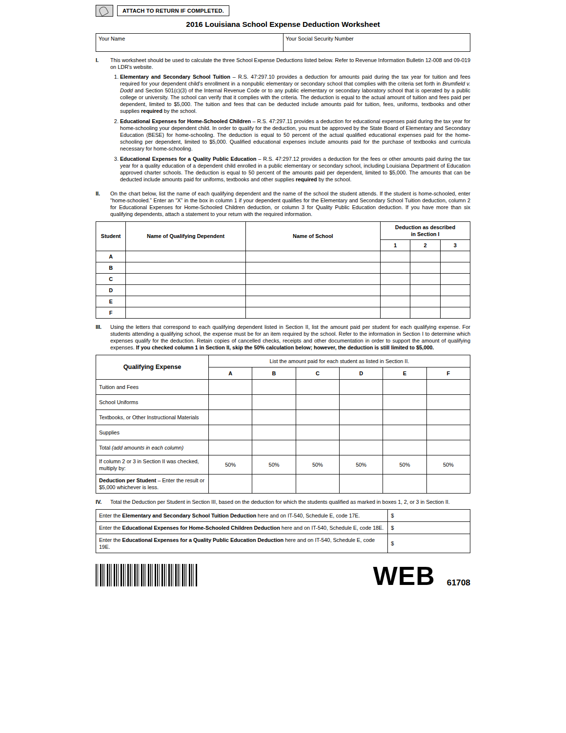ATTACH TO RETURN IF COMPLETED.
2016 Louisiana School Expense Deduction Worksheet
| Your Name | Your Social Security Number |
I.
This worksheet should be used to calculate the three School Expense Deductions listed below. Refer to Revenue Information Bulletin 12-008 and 09-019 on LDR's website.
Elementary and Secondary School Tuition – R.S. 47:297.10 provides a deduction for amounts paid during the tax year for tuition and fees required for your dependent child's enrollment in a nonpublic elementary or secondary school that complies with the criteria set forth in Brumfield v. Dodd and Section 501(c)(3) of the Internal Revenue Code or to any public elementary or secondary laboratory school that is operated by a public college or university. The school can verify that it complies with the criteria. The deduction is equal to the actual amount of tuition and fees paid per dependent, limited to $5,000. The tuition and fees that can be deducted include amounts paid for tuition, fees, uniforms, textbooks and other supplies required by the school.
Educational Expenses for Home-Schooled Children – R.S. 47:297.11 provides a deduction for educational expenses paid during the tax year for home-schooling your dependent child. In order to qualify for the deduction, you must be approved by the State Board of Elementary and Secondary Education (BESE) for home-schooling. The deduction is equal to 50 percent of the actual qualified educational expenses paid for the home-schooling per dependent, limited to $5,000. Qualified educational expenses include amounts paid for the purchase of textbooks and curricula necessary for home-schooling.
Educational Expenses for a Quality Public Education – R.S. 47:297.12 provides a deduction for the fees or other amounts paid during the tax year for a quality education of a dependent child enrolled in a public elementary or secondary school, including Louisiana Department of Education approved charter schools. The deduction is equal to 50 percent of the amounts paid per dependent, limited to $5,000. The amounts that can be deducted include amounts paid for uniforms, textbooks and other supplies required by the school.
II.
On the chart below, list the name of each qualifying dependent and the name of the school the student attends. If the student is home-schooled, enter “home-schooled.” Enter an “X” in the box in column 1 if your dependent qualifies for the Elementary and Secondary School Tuition deduction, column 2 for Educational Expenses for Home-Schooled Children deduction, or column 3 for Quality Public Education deduction. If you have more than six qualifying dependents, attach a statement to your return with the required information.
| Student | Name of Qualifying Dependent | Name of School | Deduction as described in Section I |
| --- | --- | --- | --- |
| 1 | 2 | 3 |
| A | | | | | |
| B | | | | | |
| C | | | | | |
| D | | | | | |
| E | | | | | |
| F | | | | | |
III.
Using the letters that correspond to each qualifying dependent listed in Section II, list the amount paid per student for each qualifying expense. For students attending a qualifying school, the expense must be for an item required by the school. Refer to the information in Section I to determine which expenses qualify for the deduction. Retain copies of cancelled checks, receipts and other documentation in order to support the amount of qualifying expenses. If you checked column 1 in Section II, skip the 50% calculation below; however, the deduction is still limited to $5,000.
| Qualifying Expense | List the amount paid for each student as listed in Section II. |
| --- | --- |
| A | B | C | D | E | F |
| Tuition and Fees | | | | | | |
| School Uniforms | | | | | | |
| Textbooks, or Other Instructional Materials | | | | | | |
| Supplies | | | | | | |
| Total (add amounts in each column) | | | | | | |
| If column 2 or 3 in Section II was checked, multiply by: | 50% | 50% | 50% | 50% | 50% | 50% |
| Deduction per Student – Enter the result or $5,000 whichever is less. | | | | | | |
IV.
Total the Deduction per Student in Section III, based on the deduction for which the students qualified as marked in boxes 1, 2, or 3 in Section II.
| Enter the Elementary and Secondary School Tuition Deduction here and on IT-540, Schedule E, code 17E. | $ |
| Enter the Educational Expenses for Home-Schooled Children Deduction here and on IT-540, Schedule E, code 18E. | $ |
| Enter the Educational Expenses for a Quality Public Education Deduction here and on IT-540, Schedule E, code 19E. | $ |
WEB
61708